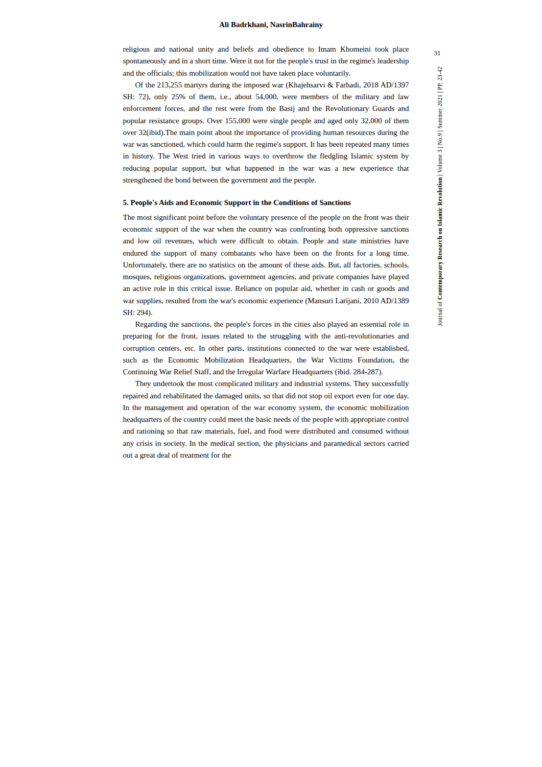Ali Badrkhani, NasrinBahrainy
31
Journal of Contemporary Research on Islamic Revolution | Volume 3 | No.9 | Summer 2021 | PP. 23-42
religious and national unity and beliefs and obedience to Imam Khomeini took place spontaneously and in a short time. Were it not for the people's trust in the regime's leadership and the officials; this mobilization would not have taken place voluntarily.
Of the 213,255 martyrs during the imposed war (Khajehsarvi & Farhadi, 2018 AD/1397 SH: 72), only 25% of them, i.e., about 54,000, were members of the military and law enforcement forces, and the rest were from the Basij and the Revolutionary Guards and popular resistance groups. Over 155,000 were single people and aged only 32,000 of them over 32(ibid).The main point about the importance of providing human resources during the war was sanctioned, which could harm the regime's support. It has been repeated many times in history. The West tried in various ways to overthrow the fledgling Islamic system by reducing popular support, but what happened in the war was a new experience that strengthened the bond between the government and the people.
5. People's Aids and Economic Support in the Conditions of Sanctions
The most significant point before the voluntary presence of the people on the front was their economic support of the war when the country was confronting both oppressive sanctions and low oil revenues, which were difficult to obtain. People and state ministries have endured the support of many combatants who have been on the fronts for a long time. Unfortunately, there are no statistics on the amount of these aids. But, all factories, schools, mosques, religious organizations, government agencies, and private companies have played an active role in this critical issue. Reliance on popular aid, whether in cash or goods and war supplies, resulted from the war's economic experience (Mansuri Larijani, 2010 AD/1389 SH: 294).
Regarding the sanctions, the people's forces in the cities also played an essential role in preparing for the front, issues related to the struggling with the anti-revolutionaries and corruption centers, etc. In other parts, institutions connected to the war were established, such as the Economic Mobilization Headquarters, the War Victims Foundation, the Continuing War Relief Staff, and the Irregular Warfare Headquarters (ibid. 284-287).
They undertook the most complicated military and industrial systems. They successfully repaired and rehabilitated the damaged units, so that did not stop oil export even for one day. In the management and operation of the war economy system, the economic mobilization headquarters of the country could meet the basic needs of the people with appropriate control and rationing so that raw materials, fuel, and food were distributed and consumed without any crisis in society. In the medical section, the physicians and paramedical sectors carried out a great deal of treatment for the